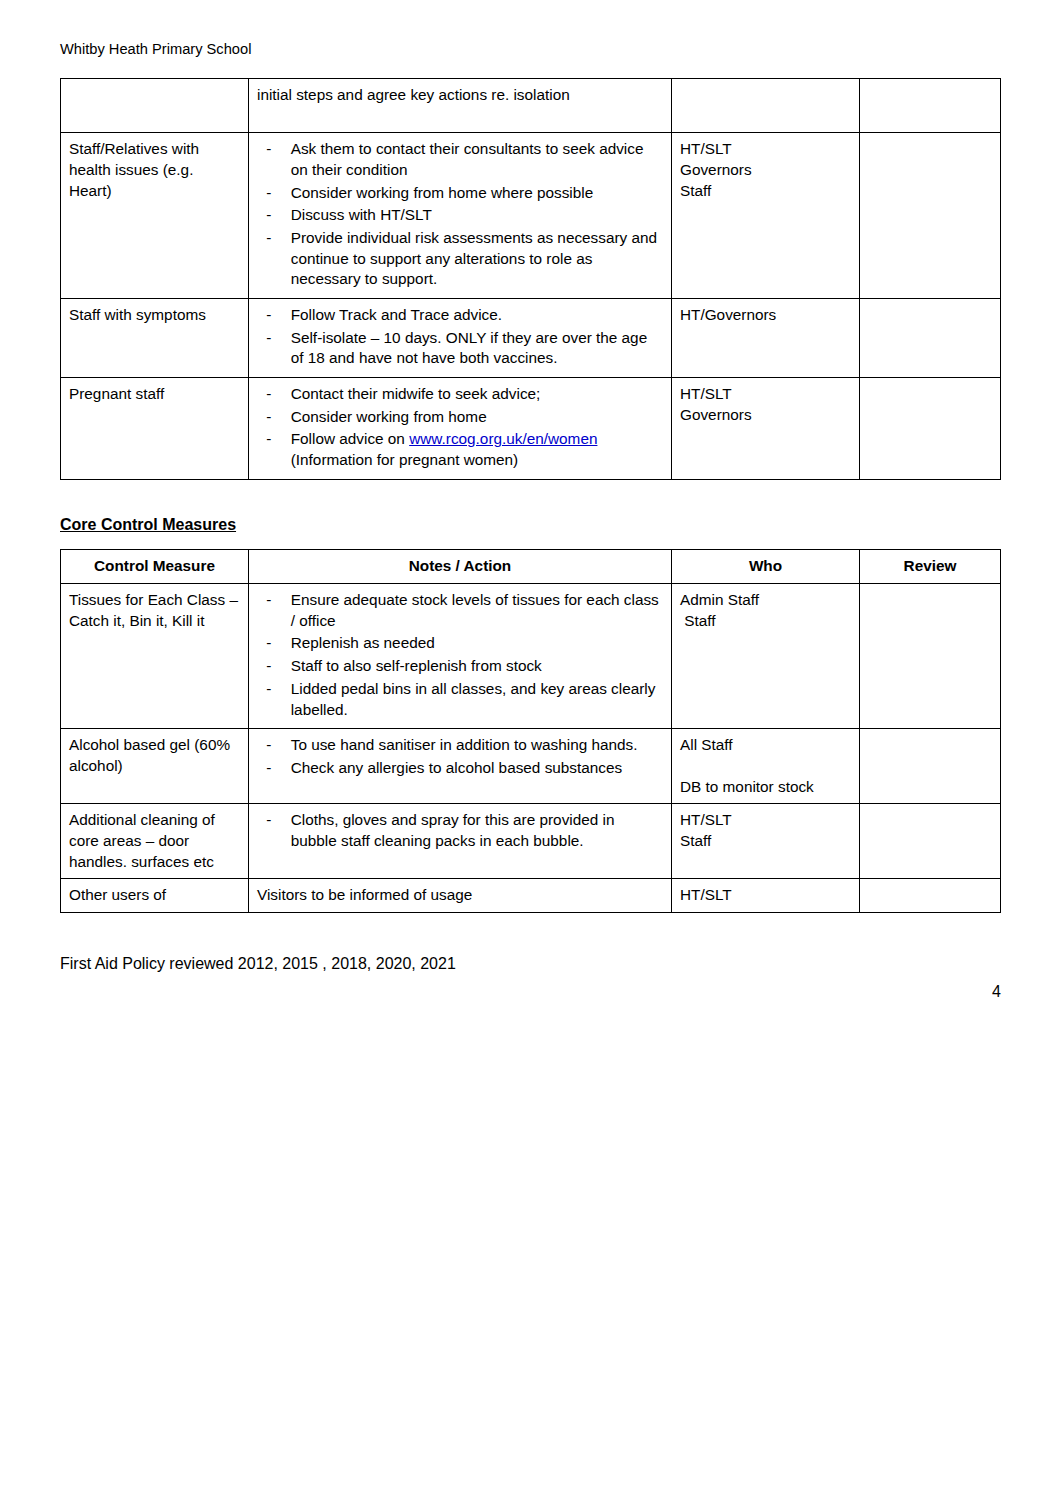Whitby Heath Primary School
| | initial steps and agree key actions re. isolation | | |
| Staff/Relatives with health issues (e.g. Heart) | Ask them to contact their consultants to seek advice on their condition Consider working from home where possible Discuss with HT/SLT Provide individual risk assessments as necessary and continue to support any alterations to role as necessary to support. | HT/SLT Governors Staff | |
| Staff with symptoms | Follow Track and Trace advice. Self-isolate – 10 days. ONLY if they are over the age of 18 and have not have both vaccines. | HT/Governors | |
| Pregnant staff | Contact their midwife to seek advice; Consider working from home Follow advice on www.rcog.org.uk/en/women (Information for pregnant women) | HT/SLT Governors | |
Core Control Measures
| Control Measure | Notes / Action | Who | Review |
| --- | --- | --- | --- |
| Tissues for Each Class – Catch it, Bin it, Kill it | Ensure adequate stock levels of tissues for each class / office Replenish as needed Staff to also self-replenish from stock Lidded pedal bins in all classes, and key areas clearly labelled. | Admin Staff Staff | |
| Alcohol based gel (60% alcohol) | To use hand sanitiser in addition to washing hands. Check any allergies to alcohol based substances | All Staff DB to monitor stock | |
| Additional cleaning of core areas – door handles. surfaces etc | Cloths, gloves and spray for this are provided in bubble staff cleaning packs in each bubble. | HT/SLT Staff | |
| Other users of | Visitors to be informed of usage | HT/SLT | |
First Aid Policy reviewed 2012, 2015 , 2018, 2020, 2021
4